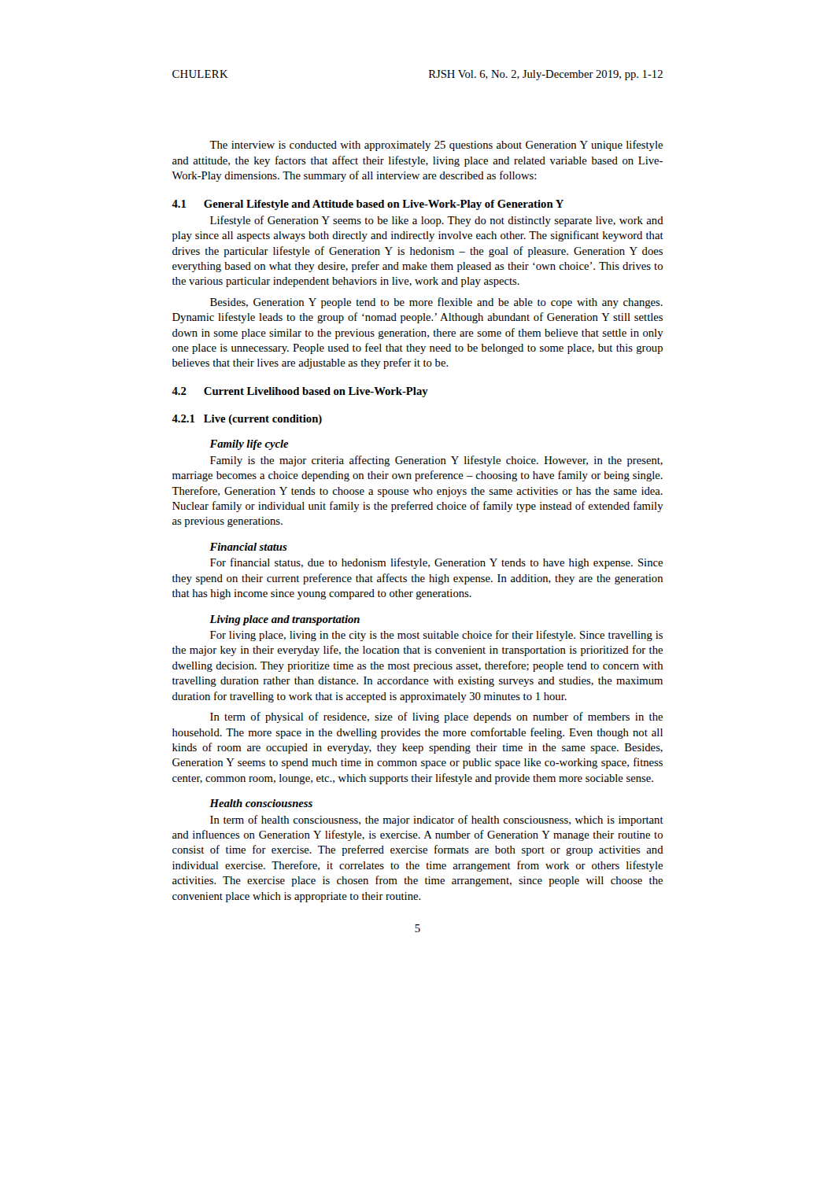CHULERK RJSH Vol. 6, No. 2, July-December 2019, pp. 1-12
The interview is conducted with approximately 25 questions about Generation Y unique lifestyle and attitude, the key factors that affect their lifestyle, living place and related variable based on Live-Work-Play dimensions. The summary of all interview are described as follows:
4.1 General Lifestyle and Attitude based on Live-Work-Play of Generation Y
Lifestyle of Generation Y seems to be like a loop. They do not distinctly separate live, work and play since all aspects always both directly and indirectly involve each other. The significant keyword that drives the particular lifestyle of Generation Y is hedonism – the goal of pleasure. Generation Y does everything based on what they desire, prefer and make them pleased as their ‘own choice’. This drives to the various particular independent behaviors in live, work and play aspects.
Besides, Generation Y people tend to be more flexible and be able to cope with any changes. Dynamic lifestyle leads to the group of ‘nomad people.’ Although abundant of Generation Y still settles down in some place similar to the previous generation, there are some of them believe that settle in only one place is unnecessary. People used to feel that they need to be belonged to some place, but this group believes that their lives are adjustable as they prefer it to be.
4.2 Current Livelihood based on Live-Work-Play
4.2.1 Live (current condition)
Family life cycle
Family is the major criteria affecting Generation Y lifestyle choice. However, in the present, marriage becomes a choice depending on their own preference – choosing to have family or being single. Therefore, Generation Y tends to choose a spouse who enjoys the same activities or has the same idea. Nuclear family or individual unit family is the preferred choice of family type instead of extended family as previous generations.
Financial status
For financial status, due to hedonism lifestyle, Generation Y tends to have high expense. Since they spend on their current preference that affects the high expense. In addition, they are the generation that has high income since young compared to other generations.
Living place and transportation
For living place, living in the city is the most suitable choice for their lifestyle. Since travelling is the major key in their everyday life, the location that is convenient in transportation is prioritized for the dwelling decision. They prioritize time as the most precious asset, therefore; people tend to concern with travelling duration rather than distance. In accordance with existing surveys and studies, the maximum duration for travelling to work that is accepted is approximately 30 minutes to 1 hour.
In term of physical of residence, size of living place depends on number of members in the household. The more space in the dwelling provides the more comfortable feeling. Even though not all kinds of room are occupied in everyday, they keep spending their time in the same space. Besides, Generation Y seems to spend much time in common space or public space like co-working space, fitness center, common room, lounge, etc., which supports their lifestyle and provide them more sociable sense.
Health consciousness
In term of health consciousness, the major indicator of health consciousness, which is important and influences on Generation Y lifestyle, is exercise. A number of Generation Y manage their routine to consist of time for exercise. The preferred exercise formats are both sport or group activities and individual exercise. Therefore, it correlates to the time arrangement from work or others lifestyle activities. The exercise place is chosen from the time arrangement, since people will choose the convenient place which is appropriate to their routine.
5